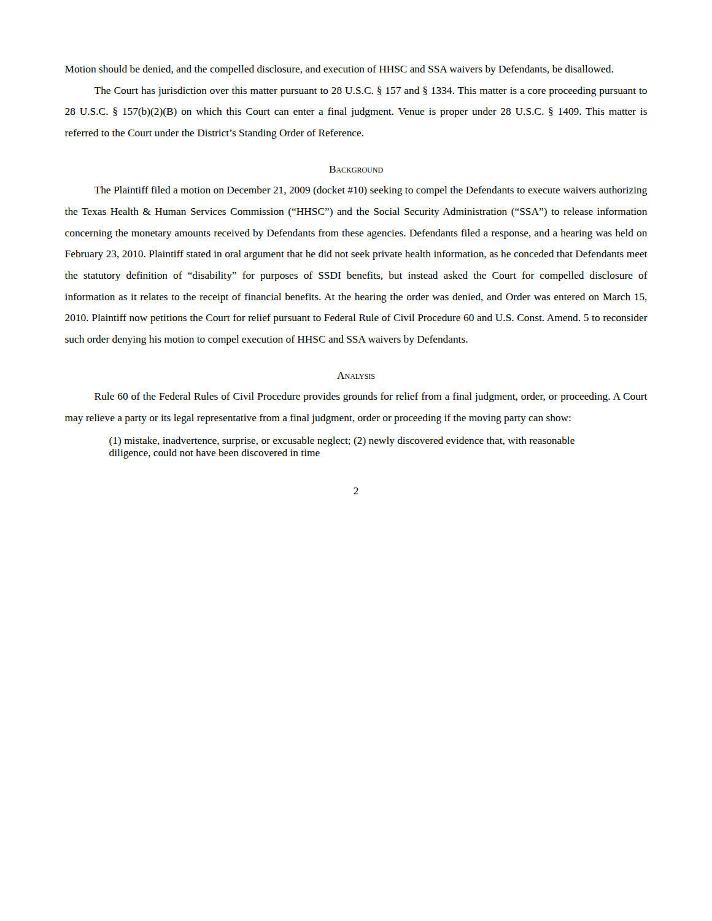Motion should be denied, and the compelled disclosure, and execution of HHSC and SSA waivers by Defendants, be disallowed.
The Court has jurisdiction over this matter pursuant to 28 U.S.C. § 157 and § 1334. This matter is a core proceeding pursuant to 28 U.S.C. § 157(b)(2)(B) on which this Court can enter a final judgment. Venue is proper under 28 U.S.C. § 1409. This matter is referred to the Court under the District’s Standing Order of Reference.
Background
The Plaintiff filed a motion on December 21, 2009 (docket #10) seeking to compel the Defendants to execute waivers authorizing the Texas Health & Human Services Commission (“HHSC”) and the Social Security Administration (“SSA”) to release information concerning the monetary amounts received by Defendants from these agencies. Defendants filed a response, and a hearing was held on February 23, 2010. Plaintiff stated in oral argument that he did not seek private health information, as he conceded that Defendants meet the statutory definition of “disability” for purposes of SSDI benefits, but instead asked the Court for compelled disclosure of information as it relates to the receipt of financial benefits. At the hearing the order was denied, and Order was entered on March 15, 2010. Plaintiff now petitions the Court for relief pursuant to Federal Rule of Civil Procedure 60 and U.S. Const. Amend. 5 to reconsider such order denying his motion to compel execution of HHSC and SSA waivers by Defendants.
Analysis
Rule 60 of the Federal Rules of Civil Procedure provides grounds for relief from a final judgment, order, or proceeding. A Court may relieve a party or its legal representative from a final judgment, order or proceeding if the moving party can show:
(1) mistake, inadvertence, surprise, or excusable neglect; (2) newly discovered evidence that, with reasonable diligence, could not have been discovered in time
2